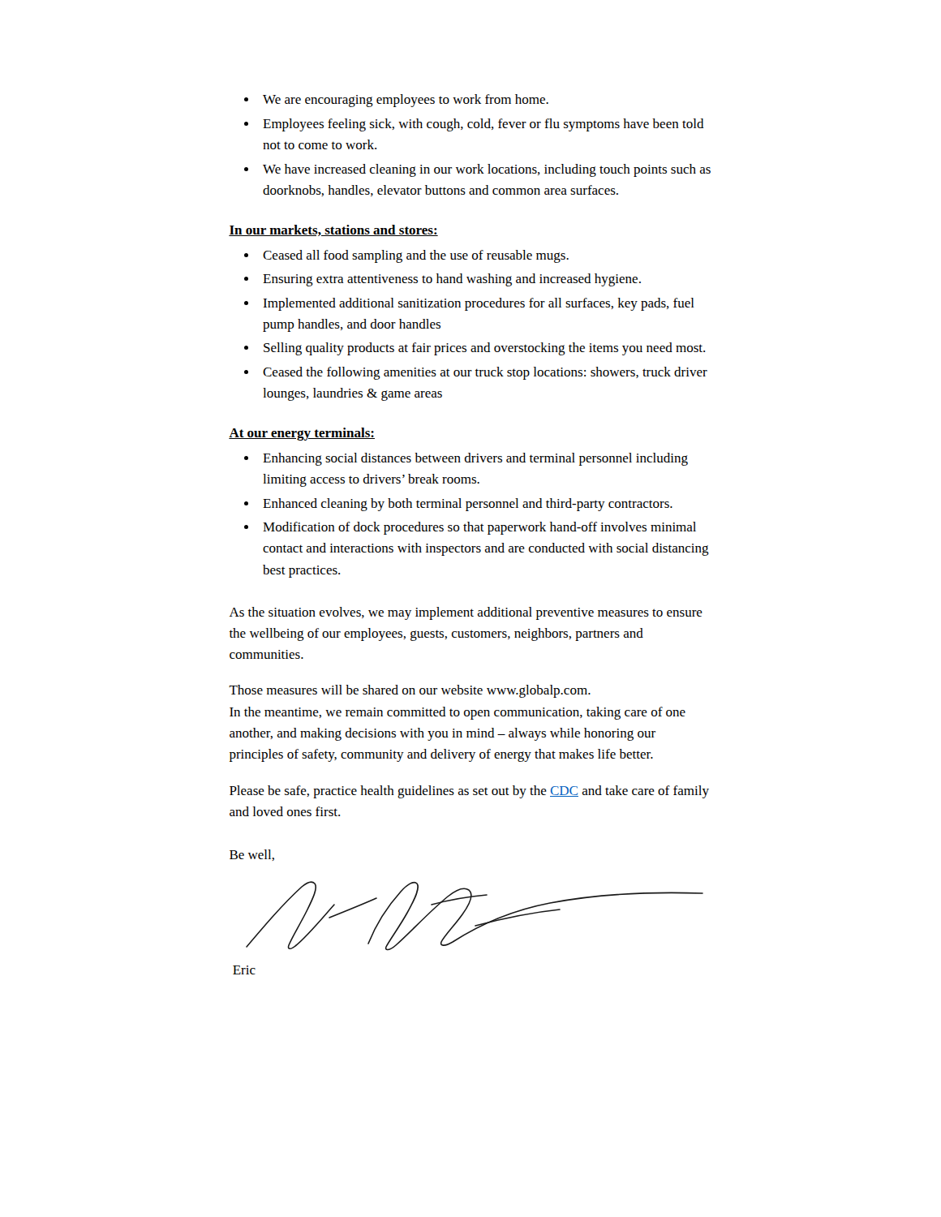We are encouraging employees to work from home.
Employees feeling sick, with cough, cold, fever or flu symptoms have been told not to come to work.
We have increased cleaning in our work locations, including touch points such as doorknobs, handles, elevator buttons and common area surfaces.
In our markets, stations and stores:
Ceased all food sampling and the use of reusable mugs.
Ensuring extra attentiveness to hand washing and increased hygiene.
Implemented additional sanitization procedures for all surfaces, key pads, fuel pump handles, and door handles
Selling quality products at fair prices and overstocking the items you need most.
Ceased the following amenities at our truck stop locations: showers, truck driver lounges, laundries & game areas
At our energy terminals:
Enhancing social distances between drivers and terminal personnel including limiting access to drivers’ break rooms.
Enhanced cleaning by both terminal personnel and third-party contractors.
Modification of dock procedures so that paperwork hand-off involves minimal contact and interactions with inspectors and are conducted with social distancing best practices.
As the situation evolves, we may implement additional preventive measures to ensure the wellbeing of our employees, guests, customers, neighbors, partners and communities.
Those measures will be shared on our website www.globalp.com.
In the meantime, we remain committed to open communication, taking care of one another, and making decisions with you in mind – always while honoring our principles of safety, community and delivery of energy that makes life better.
Please be safe, practice health guidelines as set out by the CDC and take care of family and loved ones first.
Be well,
Eric